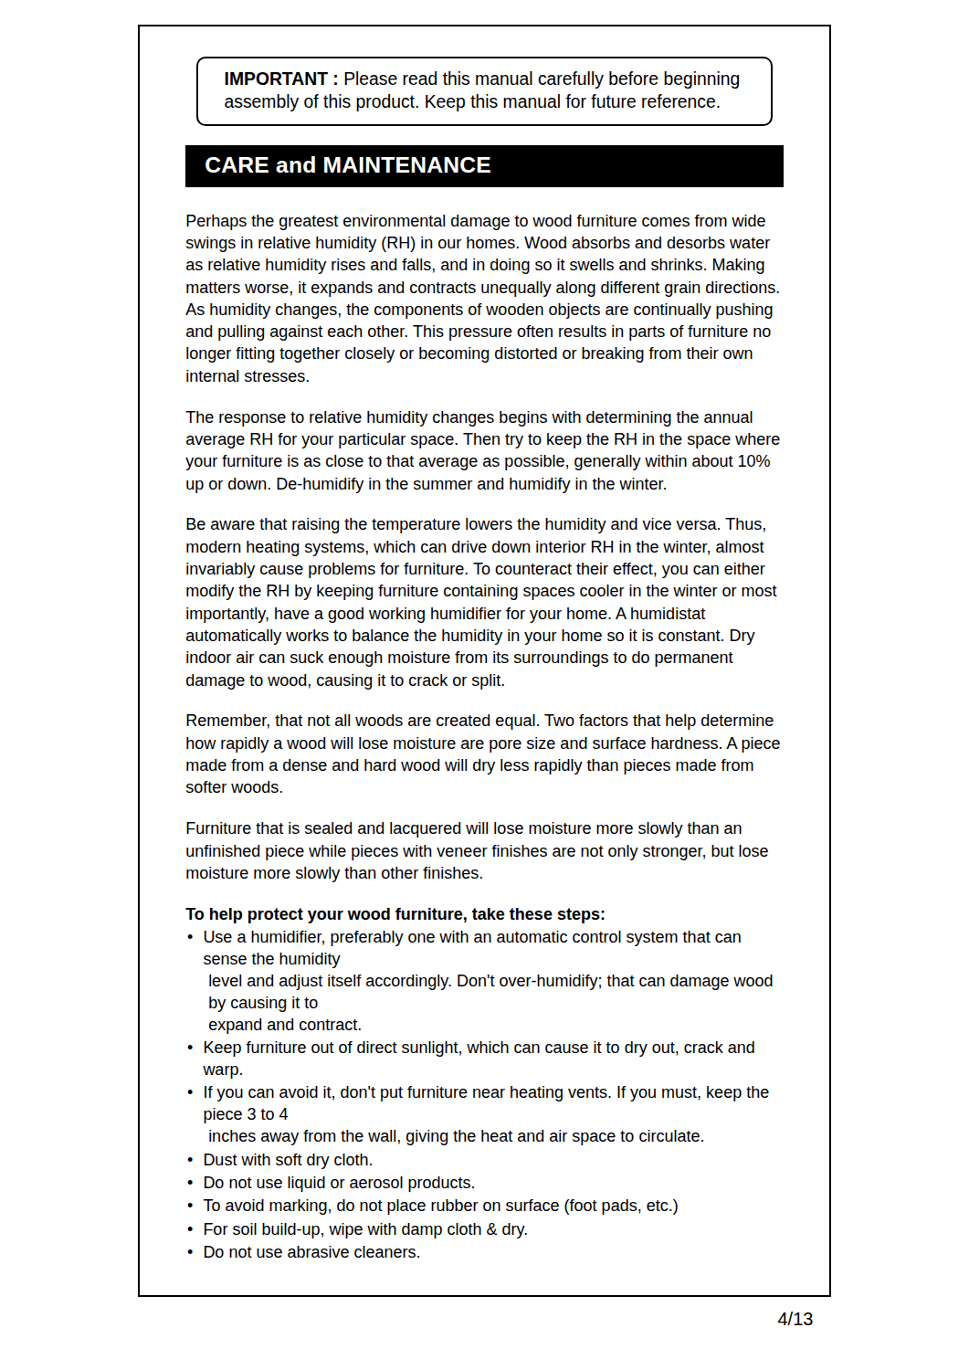IMPORTANT : Please read this manual carefully before beginning assembly of this product. Keep this manual for future reference.
CARE and MAINTENANCE
Perhaps the greatest environmental damage to wood furniture comes from wide swings in relative humidity (RH) in our homes. Wood absorbs and desorbs water as relative humidity rises and falls, and in doing so it swells and shrinks. Making matters worse, it expands and contracts unequally along different grain directions. As humidity changes, the components of wooden objects are continually pushing and pulling against each other. This pressure often results in parts of furniture no longer fitting together closely or becoming distorted or breaking from their own internal stresses.
The response to relative humidity changes begins with determining the annual average RH for your particular space. Then try to keep the RH in the space where your furniture is as close to that average as possible, generally within about 10% up or down. De-humidify in the summer and humidify in the winter.
Be aware that raising the temperature lowers the humidity and vice versa. Thus, modern heating systems, which can drive down interior RH in the winter, almost invariably cause problems for furniture. To counteract their effect, you can either modify the RH by keeping furniture containing spaces cooler in the winter or most importantly, have a good working humidifier for your home. A humidistat automatically works to balance the humidity in your home so it is constant. Dry indoor air can suck enough moisture from its surroundings to do permanent damage to wood, causing it to crack or split.
Remember, that not all woods are created equal. Two factors that help determine how rapidly a wood will lose moisture are pore size and surface hardness. A piece made from a dense and hard wood will dry less rapidly than pieces made from softer woods.
Furniture that is sealed and lacquered will lose moisture more slowly than an unfinished piece while pieces with veneer finishes are not only stronger, but lose moisture more slowly than other finishes.
To help protect your wood furniture, take these steps:
Use a humidifier, preferably one with an automatic control system that can sense the humiditylevel and adjust itself accordingly. Don't over-humidify; that can damage wood by causing it to expand and contract.
Keep furniture out of direct sunlight, which can cause it to dry out, crack and warp.
If you can avoid it, don't put furniture near heating vents. If you must, keep the piece 3 to 4inches away from the wall, giving the heat and air space to circulate.
Dust with soft dry cloth.
Do not use liquid or aerosol products.
To avoid marking, do not place rubber on surface (foot pads, etc.)
For soil build-up, wipe with damp cloth & dry.
Do not use abrasive cleaners.
4/13